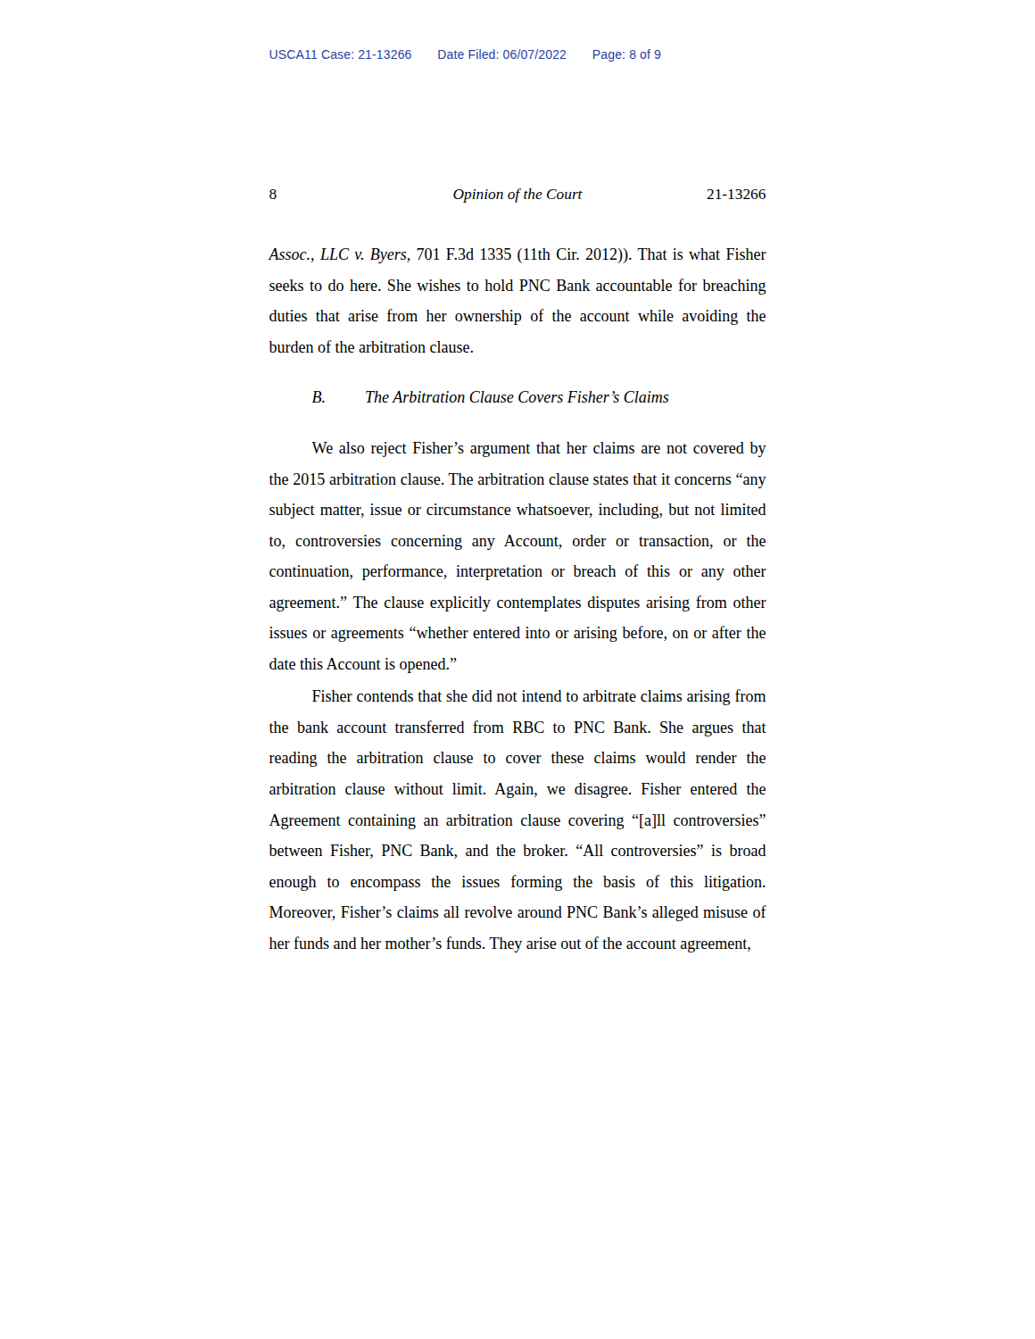USCA11 Case: 21-13266 Date Filed: 06/07/2022 Page: 8 of 9
8 Opinion of the Court 21-13266
Assoc., LLC v. Byers, 701 F.3d 1335 (11th Cir. 2012)). That is what Fisher seeks to do here. She wishes to hold PNC Bank accountable for breaching duties that arise from her ownership of the account while avoiding the burden of the arbitration clause.
B. The Arbitration Clause Covers Fisher’s Claims
We also reject Fisher’s argument that her claims are not covered by the 2015 arbitration clause. The arbitration clause states that it concerns “any subject matter, issue or circumstance whatsoever, including, but not limited to, controversies concerning any Account, order or transaction, or the continuation, performance, interpretation or breach of this or any other agreement.” The clause explicitly contemplates disputes arising from other issues or agreements “whether entered into or arising before, on or after the date this Account is opened.”
Fisher contends that she did not intend to arbitrate claims arising from the bank account transferred from RBC to PNC Bank. She argues that reading the arbitration clause to cover these claims would render the arbitration clause without limit. Again, we disagree. Fisher entered the Agreement containing an arbitration clause covering “[a]ll controversies” between Fisher, PNC Bank, and the broker. “All controversies” is broad enough to encompass the issues forming the basis of this litigation. Moreover, Fisher’s claims all revolve around PNC Bank’s alleged misuse of her funds and her mother’s funds. They arise out of the account agreement,